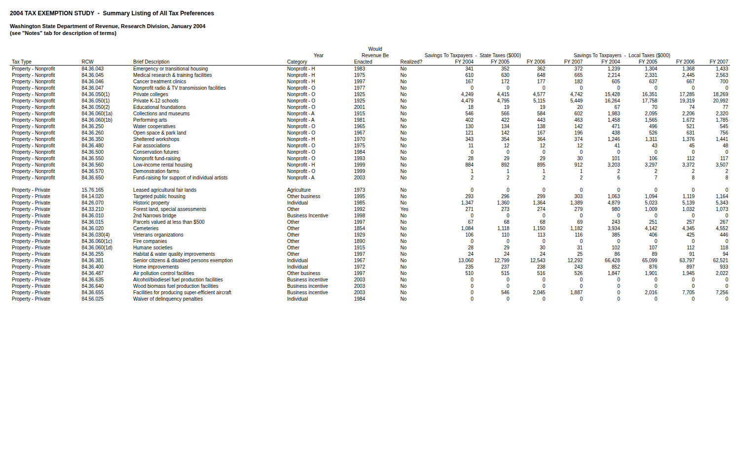2004 TAX EXEMPTION STUDY - Summary Listing of All Tax Preferences
Washington State Department of Revenue, Research Division, January 2004
(see "Notes" tab for description of terms)
| | | | | Would | | |
| --- | --- | --- | --- | --- | --- | --- |
| | | | Year | Revenue Be | Savings To Taxpayers - State Taxes ($000) | Savings To Taxpayers - Local Taxes ($000) |
| Tax Type | RCW | Brief Description | Category | Enacted | Realized? | FY 2004 | FY 2005 | FY 2006 | FY 2007 | FY 2004 | FY 2005 | FY 2006 | FY 2007 |
| Property - Nonprofit | 84.36.043 | Emergency or transitional housing | Nonprofit - H | 1983 | No | 341 | 352 | 362 | 372 | 1,239 | 1,304 | 1,368 | 1,433 |
| Property - Nonprofit | 84.36.045 | Medical research & training facilities | Nonprofit - H | 1975 | No | 610 | 630 | 648 | 665 | 2,214 | 2,331 | 2,445 | 2,563 |
| Property - Nonprofit | 84.36.046 | Cancer treatment clinics | Nonprofit - H | 1997 | No | 167 | 172 | 177 | 182 | 605 | 637 | 667 | 700 |
| Property - Nonprofit | 84.36.047 | Nonprofit radio & TV transmission facilities | Nonprofit - O | 1977 | No | 0 | 0 | 0 | 0 | 0 | 0 | 0 | 0 |
| Property - Nonprofit | 84.36.050(1) | Private colleges | Nonprofit - O | 1925 | No | 4,249 | 4,415 | 4,577 | 4,742 | 15,428 | 16,351 | 17,285 | 18,269 |
| Property - Nonprofit | 84.36.050(1) | Private K-12 schools | Nonprofit - O | 1925 | No | 4,479 | 4,795 | 5,115 | 5,449 | 16,264 | 17,758 | 19,319 | 20,992 |
| Property - Nonprofit | 84.36.050(2) | Educational foundations | Nonprofit - O | 2001 | No | 18 | 19 | 19 | 20 | 67 | 70 | 74 | 77 |
| Property - Nonprofit | 84.36.060(1a) | Collections and museums | Nonprofit - A | 1915 | No | 546 | 566 | 584 | 602 | 1,983 | 2,095 | 2,206 | 2,320 |
| Property - Nonprofit | 84.36.060(1b) | Performing arts | Nonprofit - A | 1981 | No | 402 | 422 | 443 | 463 | 1,458 | 1,565 | 1,672 | 1,785 |
| Property - Nonprofit | 84.36.250 | Water cooperatives | Nonprofit - O | 1965 | No | 130 | 134 | 138 | 142 | 471 | 496 | 521 | 545 |
| Property - Nonprofit | 84.36.260 | Open space & park land | Nonprofit - O | 1967 | No | 121 | 142 | 167 | 196 | 438 | 526 | 631 | 756 |
| Property - Nonprofit | 84.36.350 | Sheltered workshops | Nonprofit - H | 1970 | No | 343 | 354 | 364 | 374 | 1,246 | 1,311 | 1,376 | 1,441 |
| Property - Nonprofit | 84.36.480 | Fair associations | Nonprofit - O | 1975 | No | 11 | 12 | 12 | 12 | 41 | 43 | 45 | 48 |
| Property - Nonprofit | 84.36.500 | Conservation futures | Nonprofit - O | 1984 | No | 0 | 0 | 0 | 0 | 0 | 0 | 0 | 0 |
| Property - Nonprofit | 84.36.550 | Nonprofit fund-raising | Nonprofit - O | 1993 | No | 28 | 29 | 29 | 30 | 101 | 106 | 112 | 117 |
| Property - Nonprofit | 84.36.560 | Low-income rental housing | Nonprofit - H | 1999 | No | 884 | 892 | 895 | 912 | 3,203 | 3,297 | 3,372 | 3,507 |
| Property - Nonprofit | 84.36.570 | Demonstration farms | Nonprofit - O | 1999 | No | 1 | 1 | 1 | 1 | 2 | 2 | 2 | 2 |
| Property - Nonprofit | 84.36.650 | Fund-raising for support of individual artists | Nonprofit - A | 2003 | No | 2 | 2 | 2 | 2 | 6 | 7 | 8 | 8 |
| Property - Private | 15.76.165 | Leased agricultural fair lands | Agriculture | 1973 | No | 0 | 0 | 0 | 0 | 0 | 0 | 0 | 0 |
| Property - Private | 84.14.020 | Targeted public housing | Other business | 1995 | No | 293 | 296 | 299 | 303 | 1,063 | 1,094 | 1,119 | 1,164 |
| Property - Private | 84.26.070 | Historic property | Individual | 1985 | No | 1,347 | 1,360 | 1,364 | 1,389 | 4,879 | 5,023 | 5,139 | 5,343 |
| Property - Private | 84.33.210 | Forest land, special assessments | Other | 1992 | Yes | 271 | 273 | 274 | 279 | 980 | 1,009 | 1,032 | 1,073 |
| Property - Private | 84.36.010 | 2nd Narrows bridge | Business Incentive | 1998 | No | 0 | 0 | 0 | 0 | 0 | 0 | 0 | 0 |
| Property - Private | 84.36.015 | Parcels valued at less than $500 | Other | 1997 | No | 67 | 68 | 68 | 69 | 243 | 251 | 257 | 267 |
| Property - Private | 84.36.020 | Cemeteries | Other | 1854 | No | 1,084 | 1,118 | 1,150 | 1,182 | 3,934 | 4,142 | 4,345 | 4,552 |
| Property - Private | 84.36.030(4) | Veterans organizations | Other | 1929 | No | 106 | 110 | 113 | 116 | 385 | 406 | 425 | 446 |
| Property - Private | 84.36.060(1c) | Fire companies | Other | 1890 | No | 0 | 0 | 0 | 0 | 0 | 0 | 0 | 0 |
| Property - Private | 84.36.060(1d) | Humane societies | Other | 1915 | No | 28 | 29 | 30 | 31 | 102 | 107 | 112 | 118 |
| Property - Private | 84.36.255 | Habitat & water quality improvements | Other | 1997 | No | 24 | 24 | 24 | 25 | 86 | 89 | 91 | 94 |
| Property - Private | 84.36.381 | Senior citizens & disabled persons exemption | Individual | 1967 | No | 13,060 | 12,799 | 12,543 | 12,292 | 66,428 | 65,099 | 63,797 | 62,521 |
| Property - Private | 84.36.400 | Home improvements | Individual | 1972 | No | 235 | 237 | 238 | 243 | 852 | 876 | 897 | 933 |
| Property - Private | 84.36.487 | Air pollution control facilities | Other business | 1997 | No | 510 | 515 | 516 | 526 | 1,847 | 1,901 | 1,945 | 2,022 |
| Property - Private | 84.36.635 | Alcohol/biodiesel fuel production facilities | Business incentive | 2003 | No | 0 | 0 | 0 | 0 | 0 | 0 | 0 | 0 |
| Property - Private | 84.36.640 | Wood biomass fuel production facilities | Business incentive | 2003 | No | 0 | 0 | 0 | 0 | 0 | 0 | 0 | 0 |
| Property - Private | 84.36.655 | Facilities for producing super-efficient aircraft | Business incentive | 2003 | No | 0 | 546 | 2,045 | 1,887 | 0 | 2,016 | 7,705 | 7,256 |
| Property - Private | 84.56.025 | Waiver of delinquency penalties | Individual | 1984 | No | 0 | 0 | 0 | 0 | 0 | 0 | 0 | 0 |